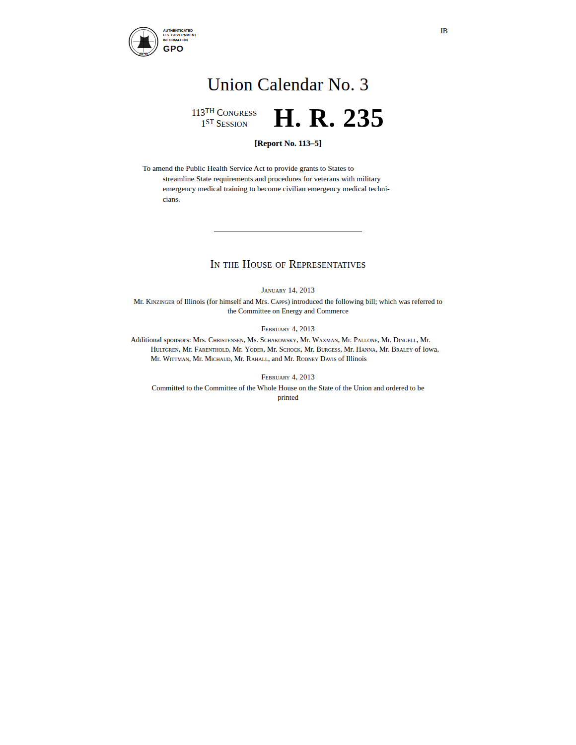IB
GPO
Authenticated
U.S. Government
Information GPO
Union Calendar No. 3
113TH CONGRESS 1ST SESSION
H. R. 235
[Report No. 113–5]
To amend the Public Health Service Act to provide grants to States to streamline State requirements and procedures for veterans with military emergency medical training to become civilian emergency medical techni- cians.
In the House of Representatives
January 14, 2013
Mr. Kinzinger of Illinois (for himself and Mrs. Capps) introduced the following bill; which was referred to the Committee on Energy and Commerce
February 4, 2013
Additional sponsors: Mrs. Christensen, Ms. Schakowsky, Mr. Waxman, Mr. Pallone, Mr. Dingell, Mr. Hultgren, Mr. Farenthold, Mr. Yoder, Mr. Schock, Mr. Burgess, Mr. Hanna, Mr. Braley of Iowa, Mr. Wittman, Mr. Michaud, Mr. Rahall, and Mr. Rodney Davis of Illinois
February 4, 2013
Committed to the Committee of the Whole House on the State of the Union and ordered to be printed